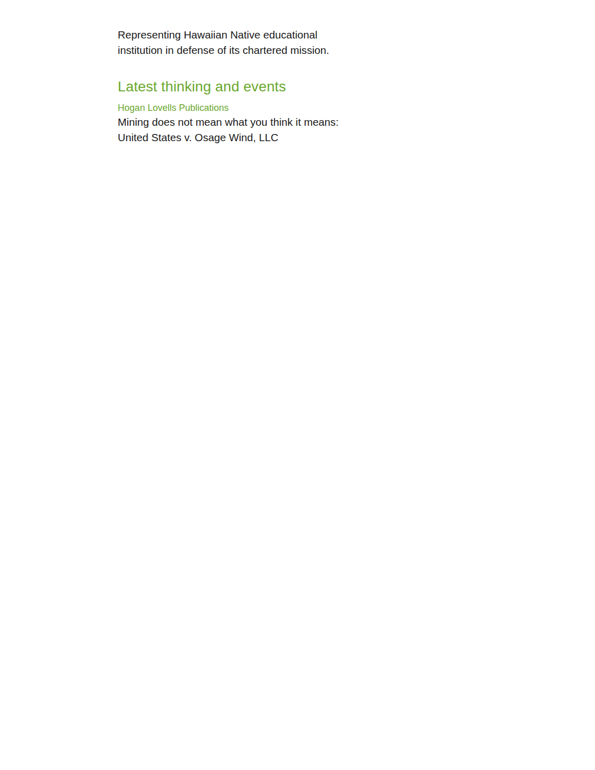Representing Hawaiian Native educational institution in defense of its chartered mission.
Latest thinking and events
Hogan Lovells Publications
Mining does not mean what you think it means: United States v. Osage Wind, LLC